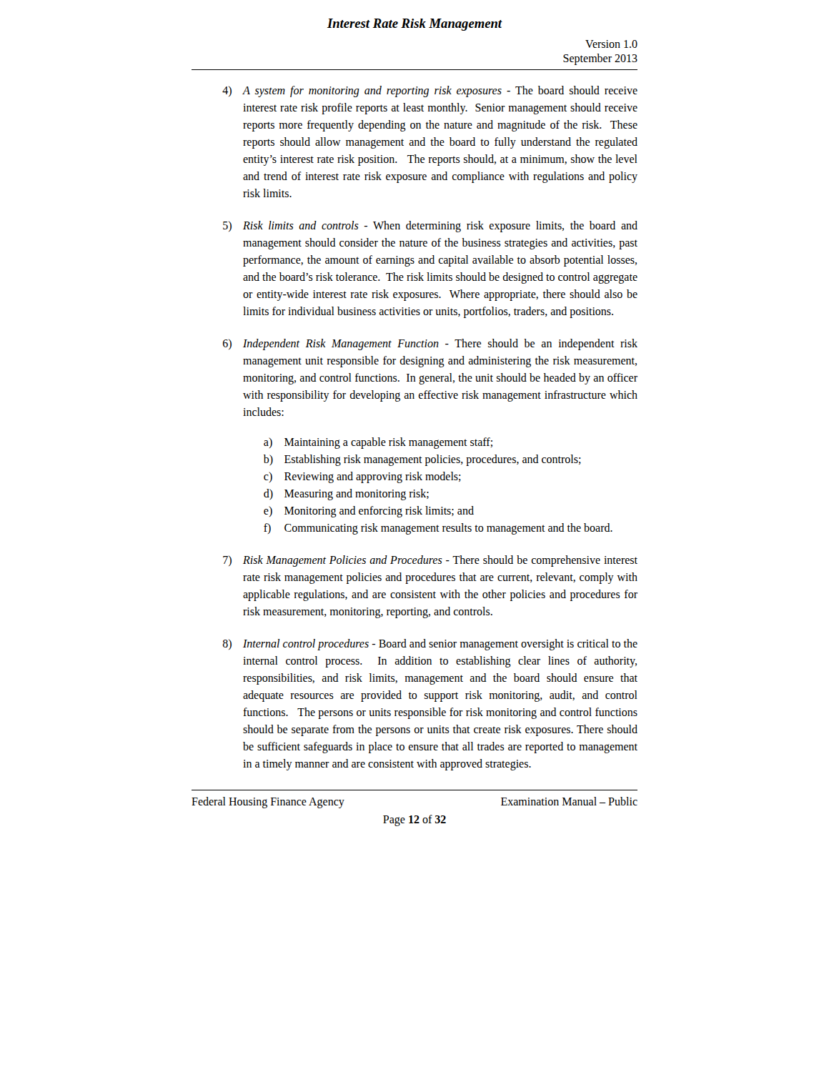Interest Rate Risk Management
Version 1.0
September 2013
A system for monitoring and reporting risk exposures - The board should receive interest rate risk profile reports at least monthly. Senior management should receive reports more frequently depending on the nature and magnitude of the risk. These reports should allow management and the board to fully understand the regulated entity’s interest rate risk position. The reports should, at a minimum, show the level and trend of interest rate risk exposure and compliance with regulations and policy risk limits.
Risk limits and controls - When determining risk exposure limits, the board and management should consider the nature of the business strategies and activities, past performance, the amount of earnings and capital available to absorb potential losses, and the board’s risk tolerance. The risk limits should be designed to control aggregate or entity-wide interest rate risk exposures. Where appropriate, there should also be limits for individual business activities or units, portfolios, traders, and positions.
Independent Risk Management Function - There should be an independent risk management unit responsible for designing and administering the risk measurement, monitoring, and control functions. In general, the unit should be headed by an officer with responsibility for developing an effective risk management infrastructure which includes:
Maintaining a capable risk management staff;
Establishing risk management policies, procedures, and controls;
Reviewing and approving risk models;
Measuring and monitoring risk;
Monitoring and enforcing risk limits; and
Communicating risk management results to management and the board.
Risk Management Policies and Procedures - There should be comprehensive interest rate risk management policies and procedures that are current, relevant, comply with applicable regulations, and are consistent with the other policies and procedures for risk measurement, monitoring, reporting, and controls.
Internal control procedures - Board and senior management oversight is critical to the internal control process. In addition to establishing clear lines of authority, responsibilities, and risk limits, management and the board should ensure that adequate resources are provided to support risk monitoring, audit, and control functions. The persons or units responsible for risk monitoring and control functions should be separate from the persons or units that create risk exposures. There should be sufficient safeguards in place to ensure that all trades are reported to management in a timely manner and are consistent with approved strategies.
Federal Housing Finance Agency Examination Manual – Public
Page 12 of 32